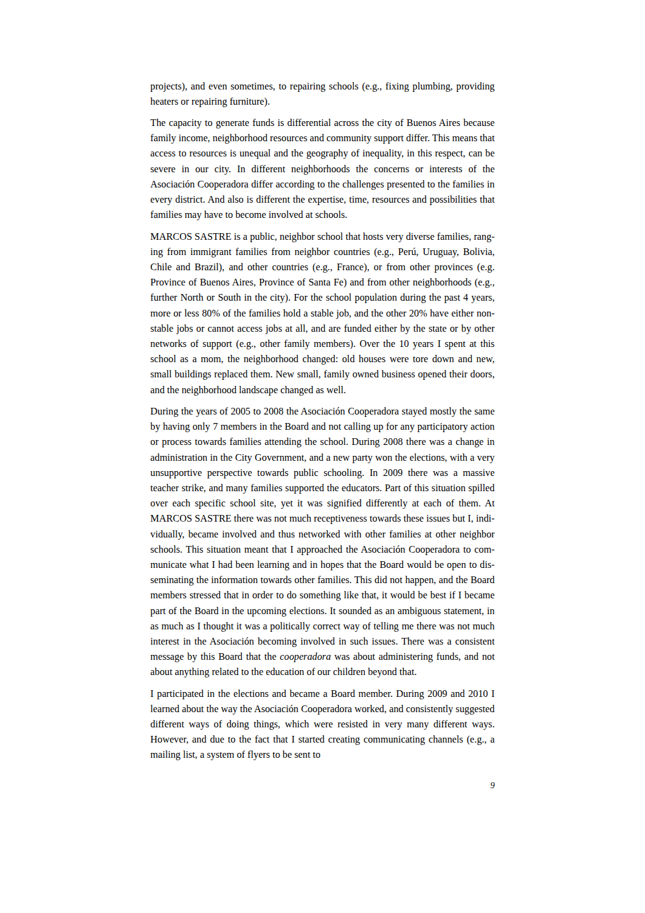projects), and even sometimes, to repairing schools (e.g., fixing plumbing, providing heaters or repairing furniture).
The capacity to generate funds is differential across the city of Buenos Aires because family income, neighborhood resources and community support differ. This means that access to resources is unequal and the geography of inequality, in this respect, can be severe in our city. In different neighborhoods the concerns or interests of the Asociación Cooperadora differ according to the challenges presented to the families in every district. And also is different the expertise, time, resources and possibilities that families may have to become involved at schools.
MARCOS SASTRE is a public, neighbor school that hosts very diverse families, ranging from immigrant families from neighbor countries (e.g., Perú, Uruguay, Bolivia, Chile and Brazil), and other countries (e.g., France), or from other provinces (e.g. Province of Buenos Aires, Province of Santa Fe) and from other neighborhoods (e.g., further North or South in the city). For the school population during the past 4 years, more or less 80% of the families hold a stable job, and the other 20% have either non-stable jobs or cannot access jobs at all, and are funded either by the state or by other networks of support (e.g., other family members). Over the 10 years I spent at this school as a mom, the neighborhood changed: old houses were tore down and new, small buildings replaced them. New small, family owned business opened their doors, and the neighborhood landscape changed as well.
During the years of 2005 to 2008 the Asociación Cooperadora stayed mostly the same by having only 7 members in the Board and not calling up for any participatory action or process towards families attending the school. During 2008 there was a change in administration in the City Government, and a new party won the elections, with a very unsupportive perspective towards public schooling. In 2009 there was a massive teacher strike, and many families supported the educators. Part of this situation spilled over each specific school site, yet it was signified differently at each of them. At MARCOS SASTRE there was not much receptiveness towards these issues but I, individually, became involved and thus networked with other families at other neighbor schools. This situation meant that I approached the Asociación Cooperadora to communicate what I had been learning and in hopes that the Board would be open to disseminating the information towards other families. This did not happen, and the Board members stressed that in order to do something like that, it would be best if I became part of the Board in the upcoming elections. It sounded as an ambiguous statement, in as much as I thought it was a politically correct way of telling me there was not much interest in the Asociación becoming involved in such issues. There was a consistent message by this Board that the cooperadora was about administering funds, and not about anything related to the education of our children beyond that.
I participated in the elections and became a Board member. During 2009 and 2010 I learned about the way the Asociación Cooperadora worked, and consistently suggested different ways of doing things, which were resisted in very many different ways. However, and due to the fact that I started creating communicating channels (e.g., a mailing list, a system of flyers to be sent to
9